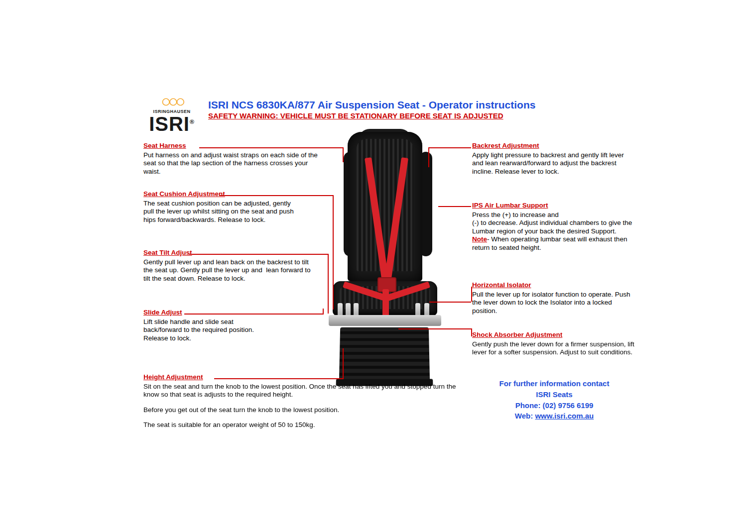○○○
ISRINGHAUSEN
ISRI®
ISRI NCS 6830KA/877 Air Suspension Seat - Operator instructions
SAFETY WARNING: VEHICLE MUST BE STATIONARY BEFORE SEAT IS ADJUSTED
Seat Harness
Put harness on and adjust waist straps on each side of the seat so that the lap section of the harness crosses your waist.
Seat Cushion Adjustment
The seat cushion position can be adjusted, gently pull the lever up whilst sitting on the seat and push hips forward/backwards. Release to lock.
Seat Tilt Adjust
Gently pull lever up and lean back on the backrest to tilt the seat up. Gently pull the lever up and lean forward to tilt the seat down. Release to lock.
Slide Adjust
Lift slide handle and slide seat back/forward to the required position. Release to lock.
Height Adjustment
Sit on the seat and turn the knob to the lowest position. Once the seat has lifted you and stopped turn the know so that seat is adjusts to the required height.
Before you get out of the seat turn the knob to the lowest position.
The seat is suitable for an operator weight of 50 to 150kg.
Backrest Adjustment
Apply light pressure to backrest and gently lift lever and lean rearward/forward to adjust the backrest incline. Release lever to lock.
IPS Air Lumbar Support
Press the (+) to increase and
(-) to decrease. Adjust individual chambers to give the Lumbar region of your back the desired Support.
Note- When operating lumbar seat will exhaust then return to seated height.
Horizontal Isolator
Pull the lever up for isolator function to operate. Push the lever down to lock the Isolator into a locked position.
Shock Absorber Adjustment
Gently push the lever down for a firmer suspension, lift lever for a softer suspension. Adjust to suit conditions.
For further information contact
ISRI Seats
Phone: (02) 9756 6199
Web: www.isri.com.au